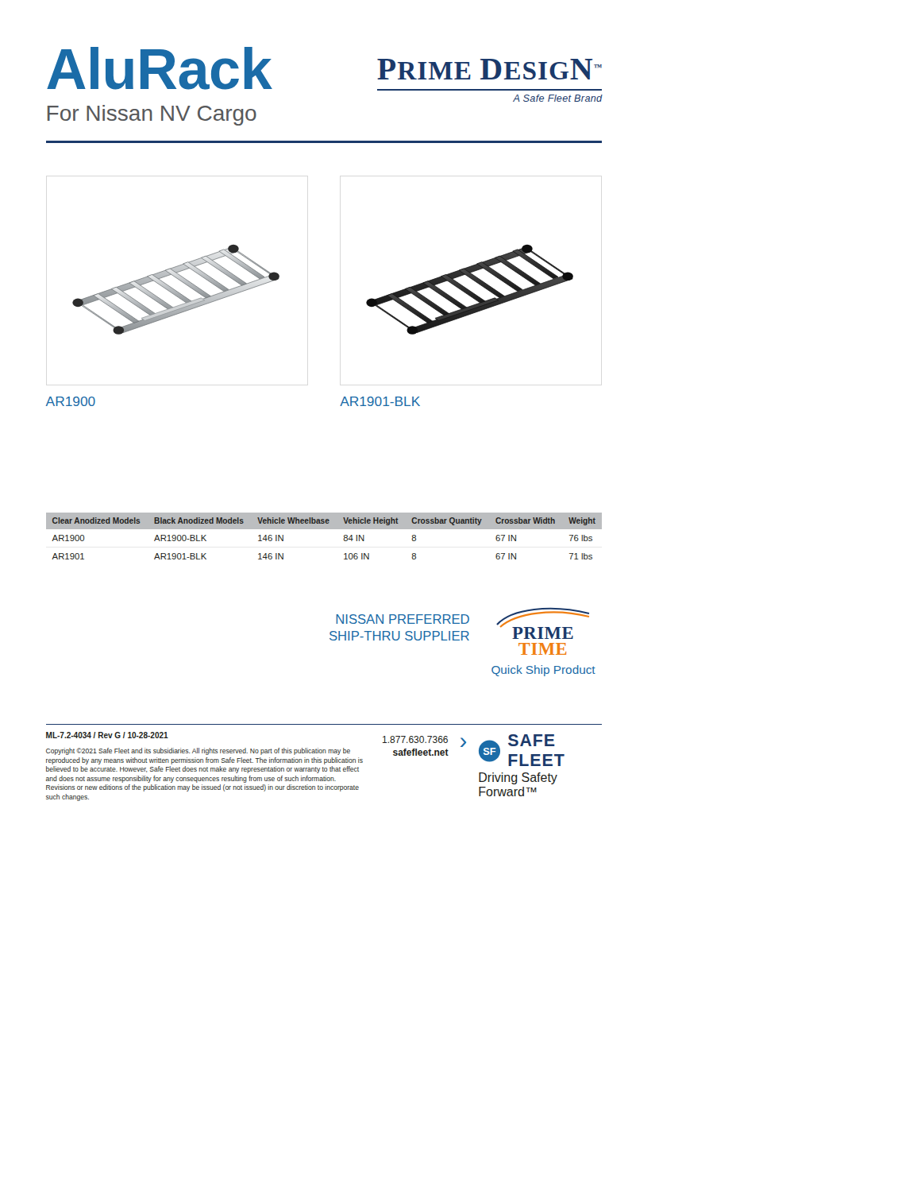AluRack
For Nissan NV Cargo
PRIME DESIGN™
A Safe Fleet Brand
AR1900
AR1901-BLK
| Clear Anodized Models | Black Anodized Models | Vehicle Wheelbase | Vehicle Height | Crossbar Quantity | Crossbar Width | Weight |
| --- | --- | --- | --- | --- | --- | --- |
| AR1900 | AR1900-BLK | 146 IN | 84 IN | 8 | 67 IN | 76 lbs |
| AR1901 | AR1901-BLK | 146 IN | 106 IN | 8 | 67 IN | 71 lbs |
NISSAN PREFERRED
SHIP-THRU SUPPLIER
PRIME TIME
Quick Ship Product
ML-7.2-4034 / Rev G / 10-28-2021
Copyright ©2021 Safe Fleet and its subsidiaries. All rights reserved. No part of this publication may be reproduced by any means without written permission from Safe Fleet. The information in this publication is believed to be accurate. However, Safe Fleet does not make any representation or warranty to that effect and does not assume responsibility for any consequences resulting from use of such information. Revisions or new editions of the publication may be issued (or not issued) in our discretion to incorporate such changes.
1.877.630.7366
safefleet.net
›
SF SAFE FLEET
Driving Safety Forward™